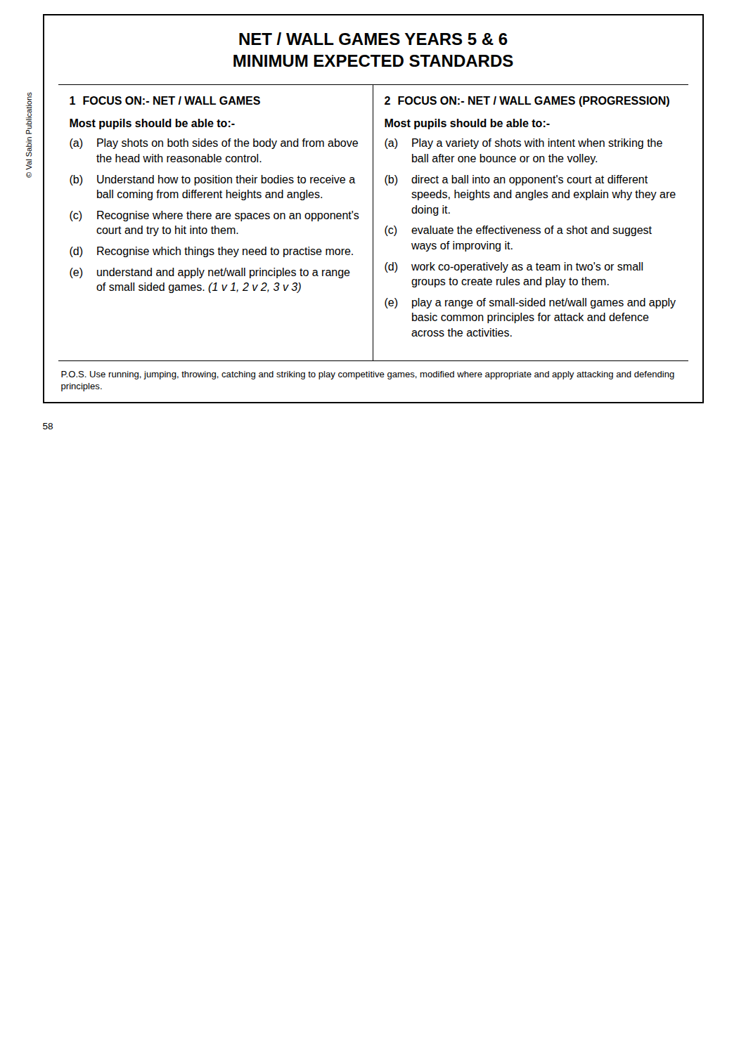© Val Sabin Publications
58
NET / WALL GAMES YEARS 5 & 6
MINIMUM EXPECTED STANDARDS
1 FOCUS ON:- NET / WALL GAMES
Most pupils should be able to:-
(a) Play shots on both sides of the body and from above the head with reasonable control.
(b) Understand how to position their bodies to receive a ball coming from different heights and angles.
(c) Recognise where there are spaces on an opponent's court and try to hit into them.
(d) Recognise which things they need to practise more.
(e) understand and apply net/wall principles to a range of small sided games. (1 v 1, 2 v 2, 3 v 3)
2 FOCUS ON:- NET / WALL GAMES (PROGRESSION)
Most pupils should be able to:-
(a) Play a variety of shots with intent when striking the ball after one bounce or on the volley.
(b) direct a ball into an opponent's court at different speeds, heights and angles and explain why they are doing it.
(c) evaluate the effectiveness of a shot and suggest ways of improving it.
(d) work co-operatively as a team in two's or small groups to create rules and play to them.
(e) play a range of small-sided net/wall games and apply basic common principles for attack and defence across the activities.
P.O.S. Use running, jumping, throwing, catching and striking to play competitive games, modified where appropriate and apply attacking and defending principles.